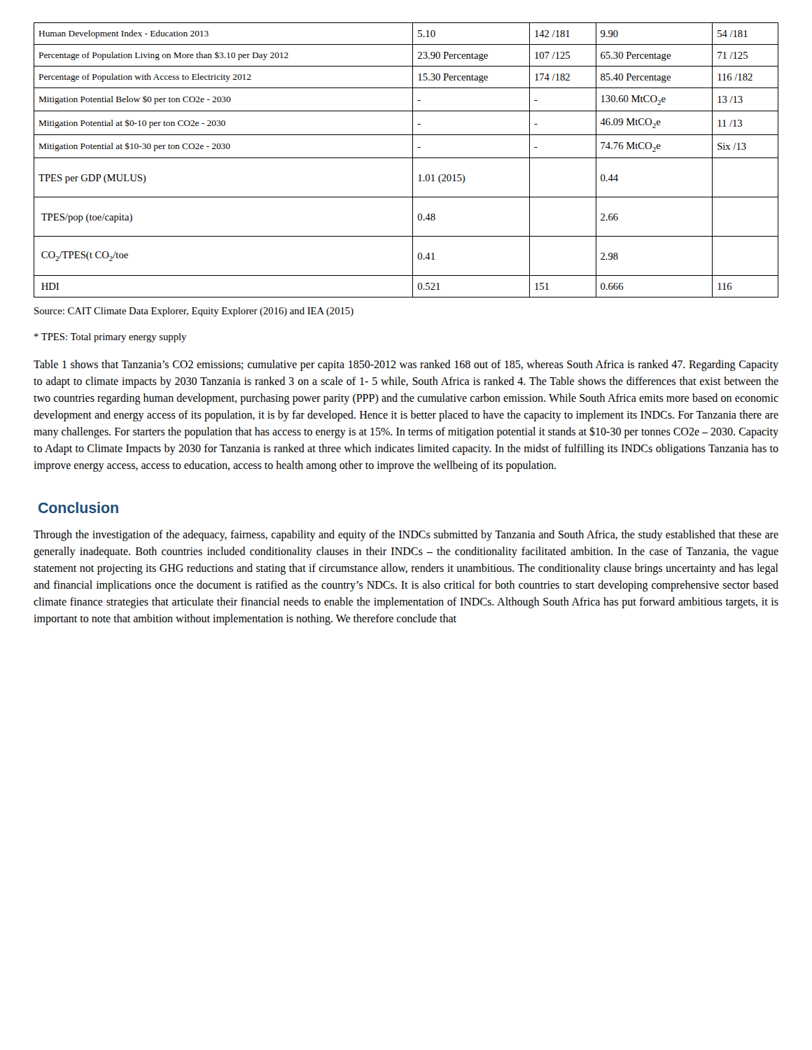| Human Development Index - Education 2013 | 5.10 | 142 /181 | 9.90 | 54 /181 |
| Percentage of Population Living on More than $3.10 per Day 2012 | 23.90 Percentage | 107 /125 | 65.30 Percentage | 71 /125 |
| Percentage of Population with Access to Electricity 2012 | 15.30 Percentage | 174 /182 | 85.40 Percentage | 116 /182 |
| Mitigation Potential Below $0 per ton CO2e - 2030 | - | - | 130.60 MtCO 2 e | 13 /13 |
| Mitigation Potential at $0-10 per ton CO2e - 2030 | - | - | 46.09 MtCO 2 e | 11 /13 |
| Mitigation Potential at $10-30 per ton CO2e - 2030 | - | - | 74.76 MtCO 2 e | Six /13 |
| TPES per GDP (MULUS) | 1.01 (2015) | | 0.44 | |
| TPES/pop (toe/capita) | 0.48 | | 2.66 | |
| CO 2 /TPES(t CO 2 /toe | 0.41 | | 2.98 | |
| HDI | 0.521 | 151 | 0.666 | 116 |
Source: CAIT Climate Data Explorer, Equity Explorer (2016) and IEA (2015)
* TPES: Total primary energy supply
Table 1 shows that Tanzania’s CO2 emissions; cumulative per capita 1850-2012 was ranked 168 out of 185, whereas South Africa is ranked 47. Regarding Capacity to adapt to climate impacts by 2030 Tanzania is ranked 3 on a scale of 1- 5 while, South Africa is ranked 4. The Table shows the differences that exist between the two countries regarding human development, purchasing power parity (PPP) and the cumulative carbon emission. While South Africa emits more based on economic development and energy access of its population, it is by far developed. Hence it is better placed to have the capacity to implement its INDCs. For Tanzania there are many challenges. For starters the population that has access to energy is at 15%. In terms of mitigation potential it stands at $10-30 per tonnes CO2e – 2030. Capacity to Adapt to Climate Impacts by 2030 for Tanzania is ranked at three which indicates limited capacity. In the midst of fulfilling its INDCs obligations Tanzania has to improve energy access, access to education, access to health among other to improve the wellbeing of its population.
Conclusion
Through the investigation of the adequacy, fairness, capability and equity of the INDCs submitted by Tanzania and South Africa, the study established that these are generally inadequate. Both countries included conditionality clauses in their INDCs – the conditionality facilitated ambition. In the case of Tanzania, the vague statement not projecting its GHG reductions and stating that if circumstance allow, renders it unambitious. The conditionality clause brings uncertainty and has legal and financial implications once the document is ratified as the country’s NDCs. It is also critical for both countries to start developing comprehensive sector based climate finance strategies that articulate their financial needs to enable the implementation of INDCs. Although South Africa has put forward ambitious targets, it is important to note that ambition without implementation is nothing. We therefore conclude that